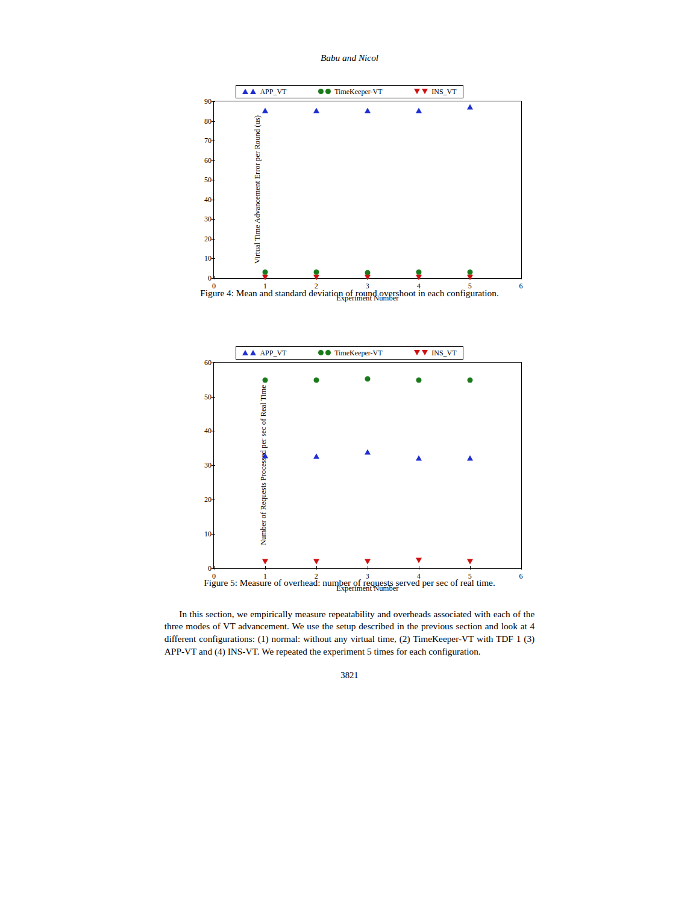Babu and Nicol
APP_VT TimeKeeper-VT INS_VT
Virtual Time Advancement Error per Round (us) 90 80 70 60 50 40 30 20 10 0 0 1 2 3 4 5 6 Experiment Number
Figure 4: Mean and standard deviation of round overshoot in each configuration.
APP_VT TimeKeeper-VT INS_VT
Number of Requests Processed per sec of Real Time 60 50 40 30 20 10 0 0 1 2 3 4 5 6 Experiment Number
Figure 5: Measure of overhead: number of requests served per sec of real time.
In this section, we empirically measure repeatability and overheads associated with each of the three modes of VT advancement. We use the setup described in the previous section and look at 4 different configurations: (1) normal: without any virtual time, (2) TimeKeeper-VT with TDF 1 (3) APP-VT and (4) INS-VT. We repeated the experiment 5 times for each configuration.
3821